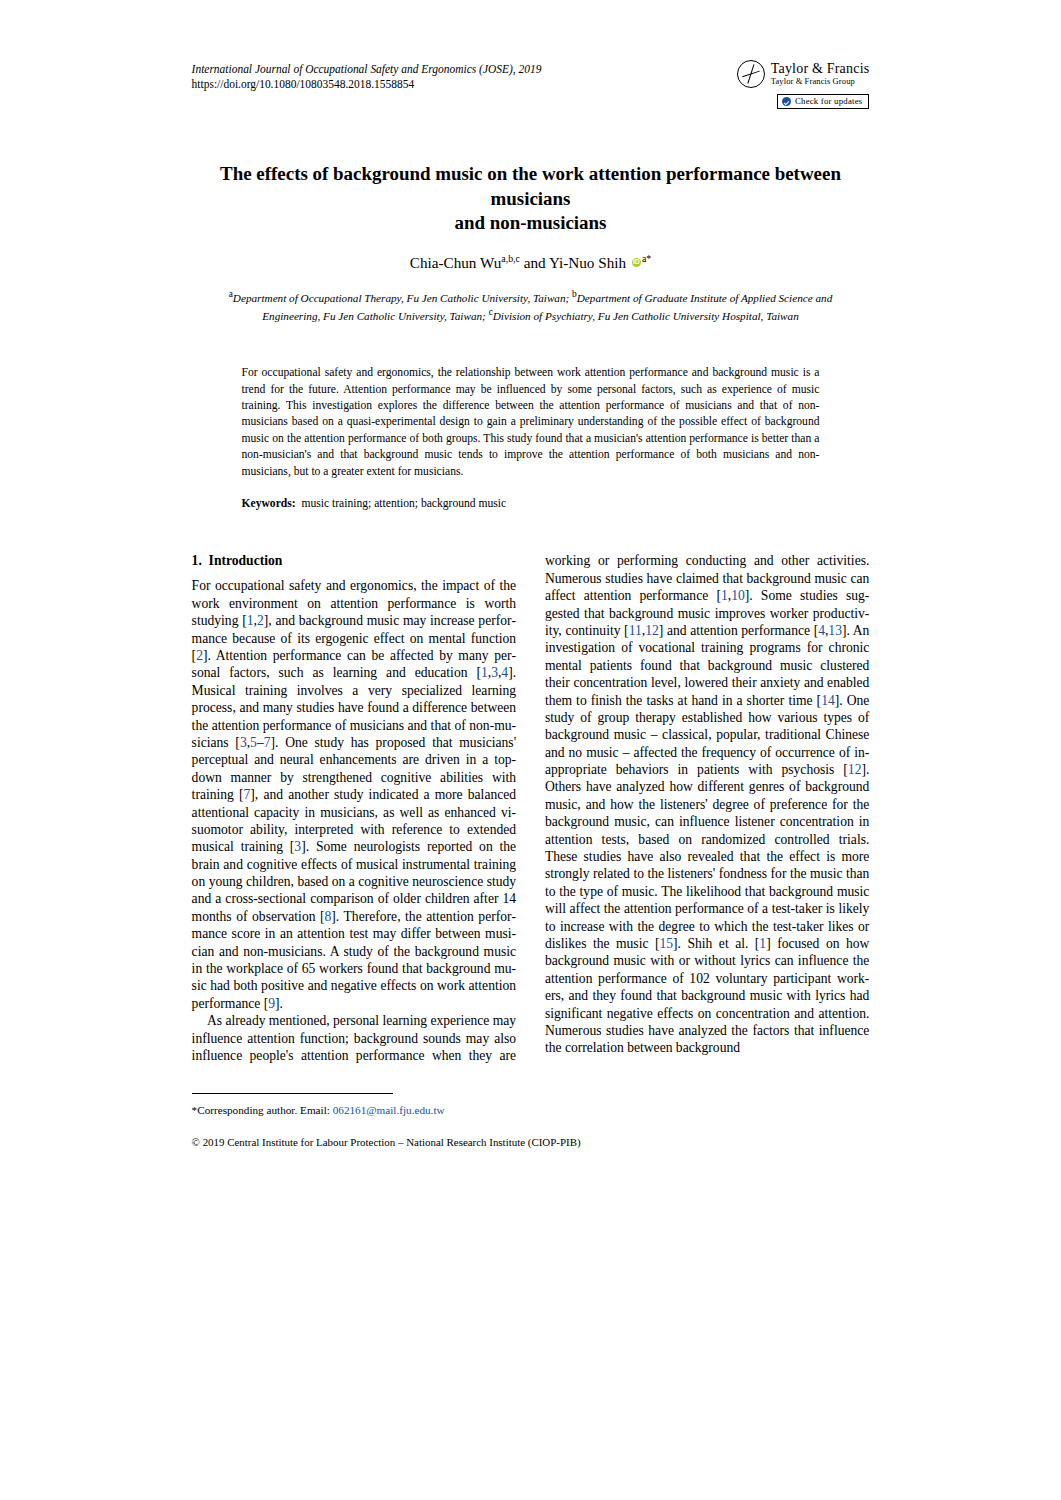International Journal of Occupational Safety and Ergonomics (JOSE), 2019
https://doi.org/10.1080/10803548.2018.1558854
Taylor & Francis
Taylor & Francis Group
Check for updates
The effects of background music on the work attention performance between musicians
and non-musicians
Chia-Chun Wua,b,c and Yi-Nuo Shih a*
aDepartment of Occupational Therapy, Fu Jen Catholic University, Taiwan; bDepartment of Graduate Institute of Applied Science and Engineering, Fu Jen Catholic University, Taiwan; cDivision of Psychiatry, Fu Jen Catholic University Hospital, Taiwan
For occupational safety and ergonomics, the relationship between work attention performance and background music is a trend for the future. Attention performance may be influenced by some personal factors, such as experience of music training. This investigation explores the difference between the attention performance of musicians and that of non-musicians based on a quasi-experimental design to gain a preliminary understanding of the possible effect of background music on the attention performance of both groups. This study found that a musician's attention performance is better than a non-musician's and that background music tends to improve the attention performance of both musicians and non-musicians, but to a greater extent for musicians.
Keywords: music training; attention; background music
1. Introduction
For occupational safety and ergonomics, the impact of the work environment on attention performance is worth studying [1,2], and background music may increase performance because of its ergogenic effect on mental function [2]. Attention performance can be affected by many personal factors, such as learning and education [1,3,4]. Musical training involves a very specialized learning process, and many studies have found a difference between the attention performance of musicians and that of non-musicians [3,5–7]. One study has proposed that musicians' perceptual and neural enhancements are driven in a top-down manner by strengthened cognitive abilities with training [7], and another study indicated a more balanced attentional capacity in musicians, as well as enhanced visuomotor ability, interpreted with reference to extended musical training [3]. Some neurologists reported on the brain and cognitive effects of musical instrumental training on young children, based on a cognitive neuroscience study and a cross-sectional comparison of older children after 14 months of observation [8]. Therefore, the attention performance score in an attention test may differ between musician and non-musicians. A study of the background music in the workplace of 65 workers found that background music had both positive and negative effects on work attention performance [9].
As already mentioned, personal learning experience may influence attention function; background sounds may also influence people's attention performance when they are working or performing conducting and other activities. Numerous studies have claimed that background music can affect attention performance [1,10]. Some studies suggested that background music improves worker productivity, continuity [11,12] and attention performance [4,13]. An investigation of vocational training programs for chronic mental patients found that background music clustered their concentration level, lowered their anxiety and enabled them to finish the tasks at hand in a shorter time [14]. One study of group therapy established how various types of background music – classical, popular, traditional Chinese and no music – affected the frequency of occurrence of inappropriate behaviors in patients with psychosis [12]. Others have analyzed how different genres of background music, and how the listeners' degree of preference for the background music, can influence listener concentration in attention tests, based on randomized controlled trials. These studies have also revealed that the effect is more strongly related to the listeners' fondness for the music than to the type of music. The likelihood that background music will affect the attention performance of a test-taker is likely to increase with the degree to which the test-taker likes or dislikes the music [15]. Shih et al. [1] focused on how background music with or without lyrics can influence the attention performance of 102 voluntary participant workers, and they found that background music with lyrics had significant negative effects on concentration and attention. Numerous studies have analyzed the factors that influence the correlation between background
*Corresponding author. Email: 062161@mail.fju.edu.tw
© 2019 Central Institute for Labour Protection – National Research Institute (CIOP-PIB)